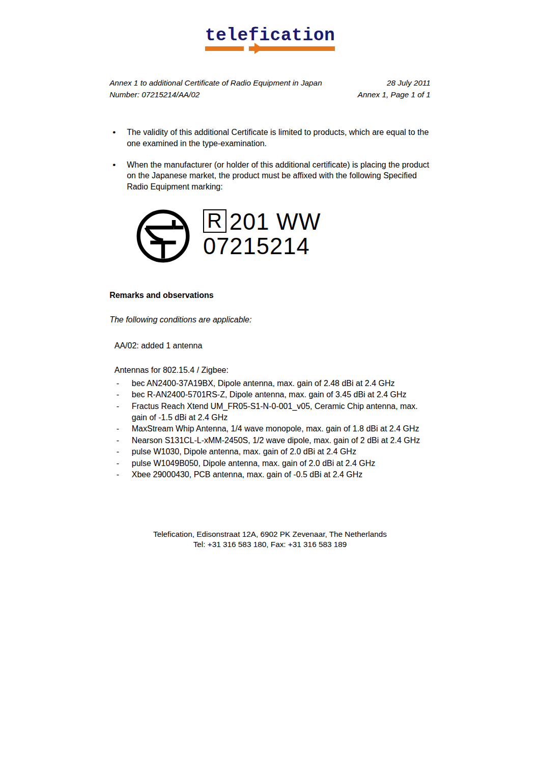telefication
Annex 1 to additional Certificate of Radio Equipment in Japan
28 July 2011
Number: 07215214/AA/02
Annex 1, Page 1 of 1
The validity of this additional Certificate is limited to products, which are equal to the one examined in the type-examination.
When the manufacturer (or holder of this additional certificate) is placing the product on the Japanese market, the product must be affixed with the following Specified Radio Equipment marking:
R201 WW
07215214
Remarks and observations
The following conditions are applicable:
AA/02: added 1 antenna
Antennas for 802.15.4 / Zigbee:
| - | bec AN2400-37A19BX, Dipole antenna, max. gain of 2.48 dBi at 2.4 GHz |
| - | bec R-AN2400-5701RS-Z, Dipole antenna, max. gain of 3.45 dBi at 2.4 GHz |
| - | Fractus Reach Xtend UM_FR05-S1-N-0-001_v05, Ceramic Chip antenna, max. gain of -1.5 dBi at 2.4 GHz |
| - | MaxStream Whip Antenna, 1/4 wave monopole, max. gain of 1.8 dBi at 2.4 GHz |
| - | Nearson S131CL-L-xMM-2450S, 1/2 wave dipole, max. gain of 2 dBi at 2.4 GHz |
| - | pulse W1030, Dipole antenna, max. gain of 2.0 dBi at 2.4 GHz |
| - | pulse W1049B050, Dipole antenna, max. gain of 2.0 dBi at 2.4 GHz |
| - | Xbee 29000430, PCB antenna, max. gain of -0.5 dBi at 2.4 GHz |
Telefication, Edisonstraat 12A, 6902 PK Zevenaar, The Netherlands
Tel: +31 316 583 180, Fax: +31 316 583 189